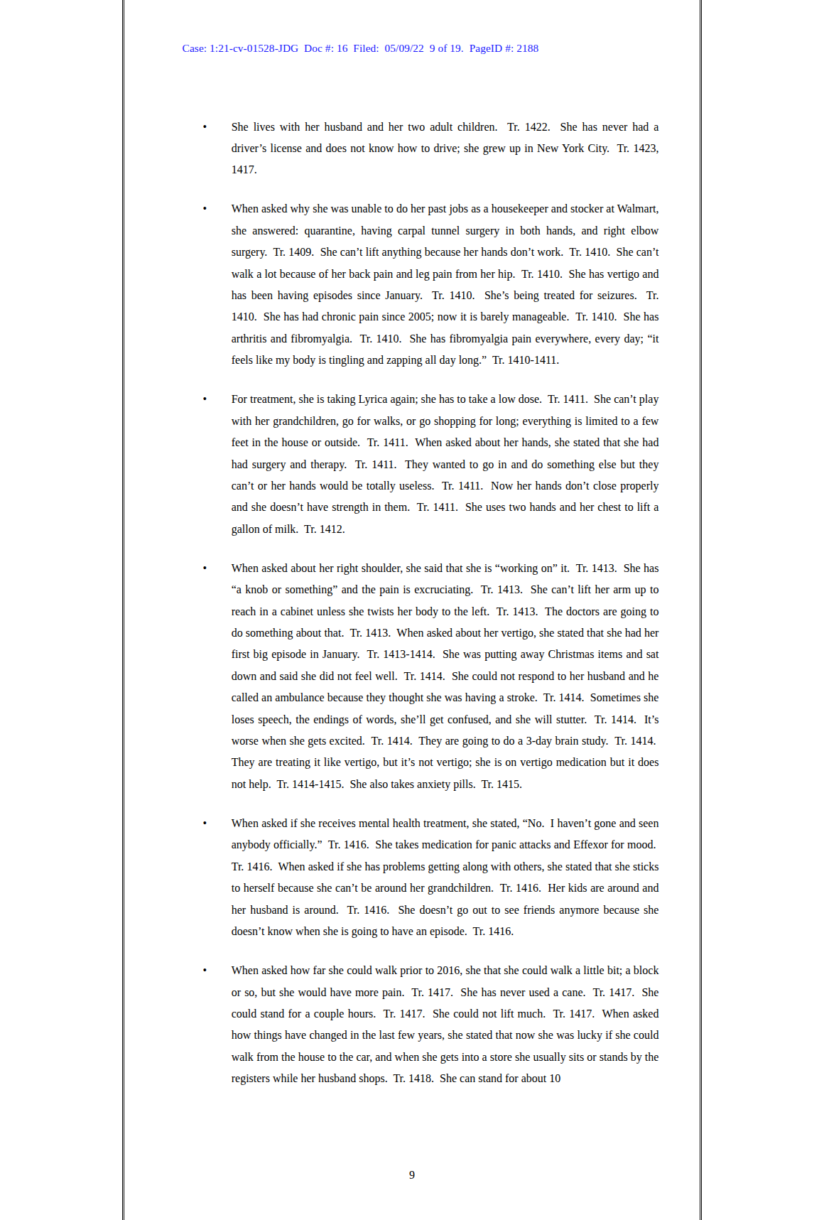Case: 1:21-cv-01528-JDG Doc #: 16 Filed: 05/09/22 9 of 19. PageID #: 2188
She lives with her husband and her two adult children. Tr. 1422. She has never had a driver’s license and does not know how to drive; she grew up in New York City. Tr. 1423, 1417.
When asked why she was unable to do her past jobs as a housekeeper and stocker at Walmart, she answered: quarantine, having carpal tunnel surgery in both hands, and right elbow surgery. Tr. 1409. She can’t lift anything because her hands don’t work. Tr. 1410. She can’t walk a lot because of her back pain and leg pain from her hip. Tr. 1410. She has vertigo and has been having episodes since January. Tr. 1410. She’s being treated for seizures. Tr. 1410. She has had chronic pain since 2005; now it is barely manageable. Tr. 1410. She has arthritis and fibromyalgia. Tr. 1410. She has fibromyalgia pain everywhere, every day; “it feels like my body is tingling and zapping all day long.” Tr. 1410-1411.
For treatment, she is taking Lyrica again; she has to take a low dose. Tr. 1411. She can’t play with her grandchildren, go for walks, or go shopping for long; everything is limited to a few feet in the house or outside. Tr. 1411. When asked about her hands, she stated that she had had surgery and therapy. Tr. 1411. They wanted to go in and do something else but they can’t or her hands would be totally useless. Tr. 1411. Now her hands don’t close properly and she doesn’t have strength in them. Tr. 1411. She uses two hands and her chest to lift a gallon of milk. Tr. 1412.
When asked about her right shoulder, she said that she is “working on” it. Tr. 1413. She has “a knob or something” and the pain is excruciating. Tr. 1413. She can’t lift her arm up to reach in a cabinet unless she twists her body to the left. Tr. 1413. The doctors are going to do something about that. Tr. 1413. When asked about her vertigo, she stated that she had her first big episode in January. Tr. 1413-1414. She was putting away Christmas items and sat down and said she did not feel well. Tr. 1414. She could not respond to her husband and he called an ambulance because they thought she was having a stroke. Tr. 1414. Sometimes she loses speech, the endings of words, she’ll get confused, and she will stutter. Tr. 1414. It’s worse when she gets excited. Tr. 1414. They are going to do a 3-day brain study. Tr. 1414. They are treating it like vertigo, but it’s not vertigo; she is on vertigo medication but it does not help. Tr. 1414-1415. She also takes anxiety pills. Tr. 1415.
When asked if she receives mental health treatment, she stated, “No. I haven’t gone and seen anybody officially.” Tr. 1416. She takes medication for panic attacks and Effexor for mood. Tr. 1416. When asked if she has problems getting along with others, she stated that she sticks to herself because she can’t be around her grandchildren. Tr. 1416. Her kids are around and her husband is around. Tr. 1416. She doesn’t go out to see friends anymore because she doesn’t know when she is going to have an episode. Tr. 1416.
When asked how far she could walk prior to 2016, she that she could walk a little bit; a block or so, but she would have more pain. Tr. 1417. She has never used a cane. Tr. 1417. She could stand for a couple hours. Tr. 1417. She could not lift much. Tr. 1417. When asked how things have changed in the last few years, she stated that now she was lucky if she could walk from the house to the car, and when she gets into a store she usually sits or stands by the registers while her husband shops. Tr. 1418. She can stand for about 10
9